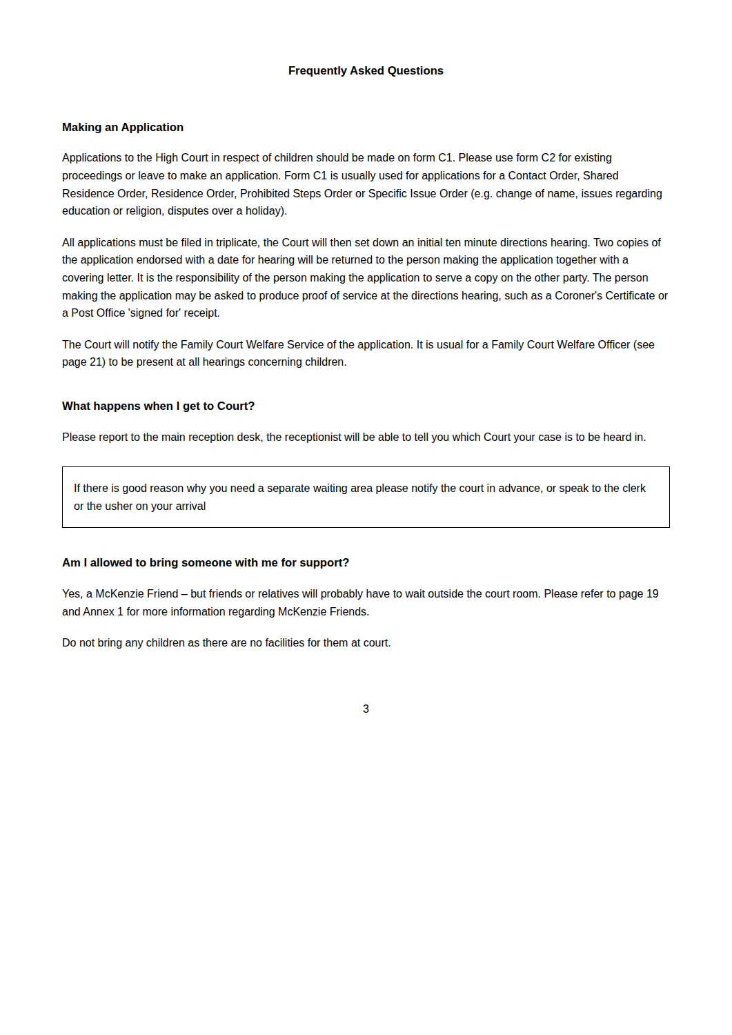Frequently Asked Questions
Making an Application
Applications to the High Court in respect of children should be made on form C1. Please use form C2 for existing proceedings or leave to make an application. Form C1 is usually used for applications for a Contact Order, Shared Residence Order, Residence Order, Prohibited Steps Order or Specific Issue Order (e.g. change of name, issues regarding education or religion, disputes over a holiday).
All applications must be filed in triplicate, the Court will then set down an initial ten minute directions hearing. Two copies of the application endorsed with a date for hearing will be returned to the person making the application together with a covering letter. It is the responsibility of the person making the application to serve a copy on the other party. The person making the application may be asked to produce proof of service at the directions hearing, such as a Coroner's Certificate or a Post Office 'signed for' receipt.
The Court will notify the Family Court Welfare Service of the application. It is usual for a Family Court Welfare Officer (see page 21) to be present at all hearings concerning children.
What happens when I get to Court?
Please report to the main reception desk, the receptionist will be able to tell you which Court your case is to be heard in.
If there is good reason why you need a separate waiting area please notify the court in advance, or speak to the clerk or the usher on your arrival
Am I allowed to bring someone with me for support?
Yes, a McKenzie Friend – but friends or relatives will probably have to wait outside the court room. Please refer to page 19 and Annex 1 for more information regarding McKenzie Friends.
Do not bring any children as there are no facilities for them at court.
3